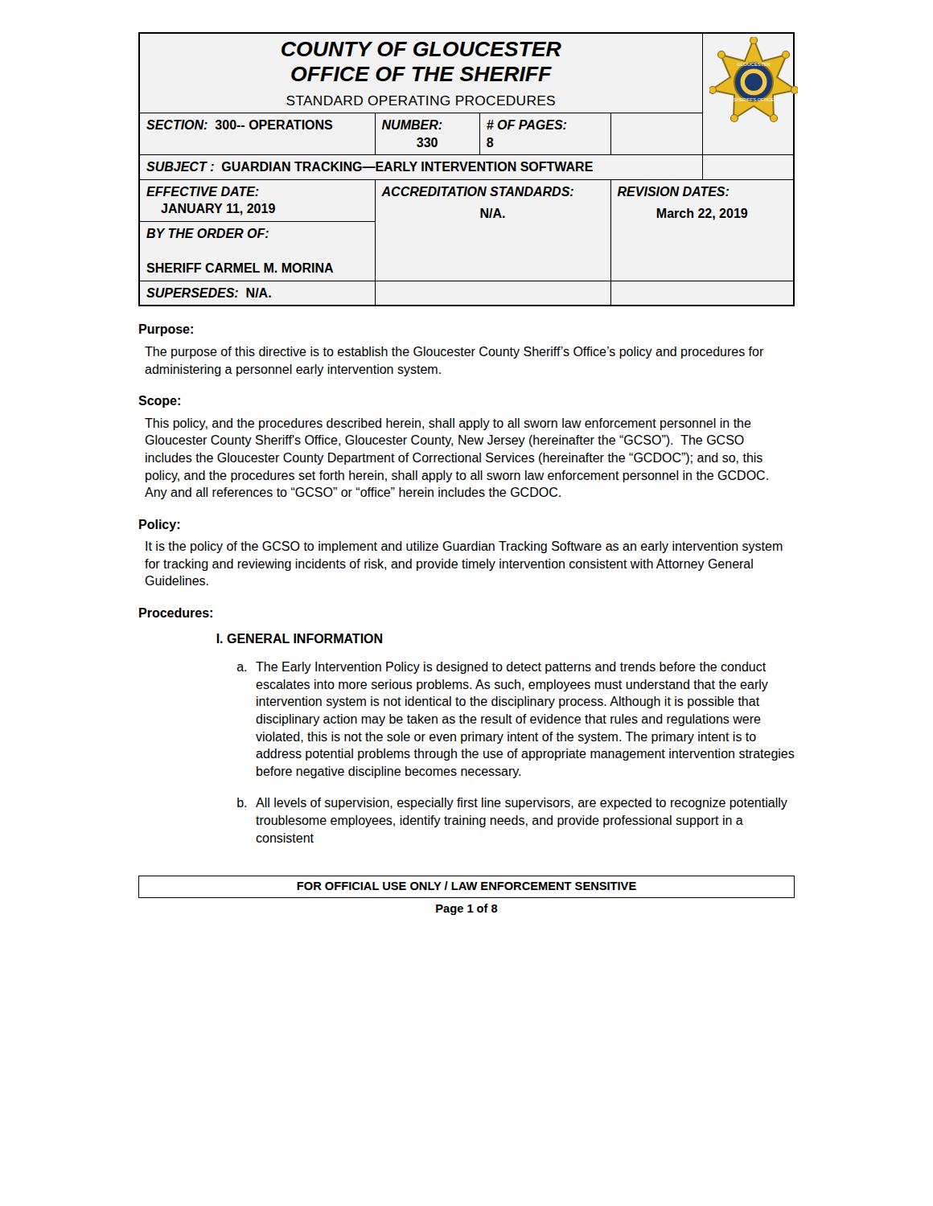| COUNTY OF GLOUCESTER OFFICE OF THE SHERIFF STANDARD OPERATING PROCEDURES | GLOUCESTER SHERIFF'S OFFICE |
| SECTION: 300-- OPERATIONS | NUMBER: 330 | # OF PAGES: 8 | |
| SUBJECT : GUARDIAN TRACKING—EARLY INTERVENTION SOFTWARE | |
| EFFECTIVE DATE: JANUARY 11, 2019 | ACCREDITATION STANDARDS: N/A. | REVISION DATES: March 22, 2019 |
| BY THE ORDER OF: SHERIFF CARMEL M. MORINA |
| SUPERSEDES: N/A. | | |
Purpose:
The purpose of this directive is to establish the Gloucester County Sheriff’s Office’s policy and procedures for administering a personnel early intervention system.
Scope:
This policy, and the procedures described herein, shall apply to all sworn law enforcement personnel in the Gloucester County Sheriff's Office, Gloucester County, New Jersey (hereinafter the “GCSO”). The GCSO includes the Gloucester County Department of Correctional Services (hereinafter the “GCDOC”); and so, this policy, and the procedures set forth herein, shall apply to all sworn law enforcement personnel in the GCDOC. Any and all references to “GCSO” or “office” herein includes the GCDOC.
Policy:
It is the policy of the GCSO to implement and utilize Guardian Tracking Software as an early intervention system for tracking and reviewing incidents of risk, and provide timely intervention consistent with Attorney General Guidelines.
Procedures:
GENERAL INFORMATION
The Early Intervention Policy is designed to detect patterns and trends before the conduct escalates into more serious problems. As such, employees must understand that the early intervention system is not identical to the disciplinary process. Although it is possible that disciplinary action may be taken as the result of evidence that rules and regulations were violated, this is not the sole or even primary intent of the system. The primary intent is to address potential problems through the use of appropriate management intervention strategies before negative discipline becomes necessary.
All levels of supervision, especially first line supervisors, are expected to recognize potentially troublesome employees, identify training needs, and provide professional support in a consistent
FOR OFFICIAL USE ONLY / LAW ENFORCEMENT SENSITIVE
Page 1 of 8